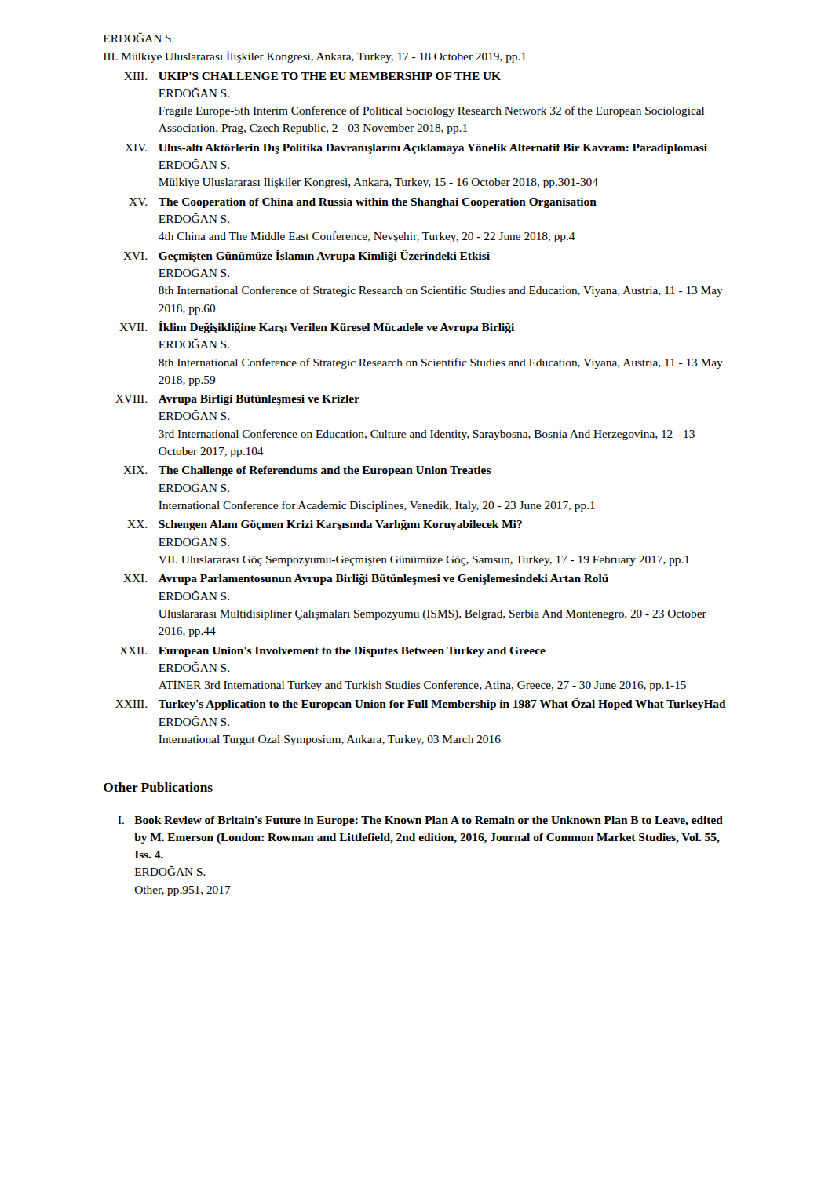ERDOĞAN S.
III. Mülkiye Uluslararası İlişkiler Kongresi, Ankara, Turkey, 17 - 18 October 2019, pp.1
XIII.
UKIP'S CHALLENGE TO THE EU MEMBERSHIP OF THE UK
ERDOĞAN S.
Fragile Europe-5th Interim Conference of Political Sociology Research Network 32 of the European Sociological Association, Prag, Czech Republic, 2 - 03 November 2018, pp.1
XIV.
Ulus-altı Aktörlerin Dış Politika Davranışlarını Açıklamaya Yönelik Alternatif Bir Kavram: Paradiplomasi
ERDOĞAN S.
Mülkiye Uluslararası İlişkiler Kongresi, Ankara, Turkey, 15 - 16 October 2018, pp.301-304
XV.
The Cooperation of China and Russia within the Shanghai Cooperation Organisation
ERDOĞAN S.
4th China and The Middle East Conference, Nevşehir, Turkey, 20 - 22 June 2018, pp.4
XVI.
Geçmişten Günümüze İslamın Avrupa Kimliği Üzerindeki Etkisi
ERDOĞAN S.
8th International Conference of Strategic Research on Scientific Studies and Education, Viyana, Austria, 11 - 13 May 2018, pp.60
XVII.
İklim Değişikliğine Karşı Verilen Küresel Mücadele ve Avrupa Birliği
ERDOĞAN S.
8th International Conference of Strategic Research on Scientific Studies and Education, Viyana, Austria, 11 - 13 May 2018, pp.59
XVIII.
Avrupa Birliği Bütünleşmesi ve Krizler
ERDOĞAN S.
3rd International Conference on Education, Culture and Identity, Saraybosna, Bosnia And Herzegovina, 12 - 13 October 2017, pp.104
XIX.
The Challenge of Referendums and the European Union Treaties
ERDOĞAN S.
International Conference for Academic Disciplines, Venedik, Italy, 20 - 23 June 2017, pp.1
XX.
Schengen Alanı Göçmen Krizi Karşısında Varlığını Koruyabilecek Mi?
ERDOĞAN S.
VII. Uluslararası Göç Sempozyumu-Geçmişten Günümüze Göç, Samsun, Turkey, 17 - 19 February 2017, pp.1
XXI.
Avrupa Parlamentosunun Avrupa Birliği Bütünleşmesi ve Genişlemesindeki Artan Rolü
ERDOĞAN S.
Uluslararası Multidisipliner Çalışmaları Sempozyumu (ISMS), Belgrad, Serbia And Montenegro, 20 - 23 October 2016, pp.44
XXII.
European Union's Involvement to the Disputes Between Turkey and Greece
ERDOĞAN S.
ATİNER 3rd International Turkey and Turkish Studies Conference, Atina, Greece, 27 - 30 June 2016, pp.1-15
XXIII.
Turkey's Application to the European Union for Full Membership in 1987 What Özal Hoped What TurkeyHad
ERDOĞAN S.
International Turgut Özal Symposium, Ankara, Turkey, 03 March 2016
Other Publications
I.
Book Review of Britain's Future in Europe: The Known Plan A to Remain or the Unknown Plan B to Leave, edited by M. Emerson (London: Rowman and Littlefield, 2nd edition, 2016, Journal of Common Market Studies, Vol. 55, Iss. 4.
ERDOĞAN S.
Other, pp.951, 2017